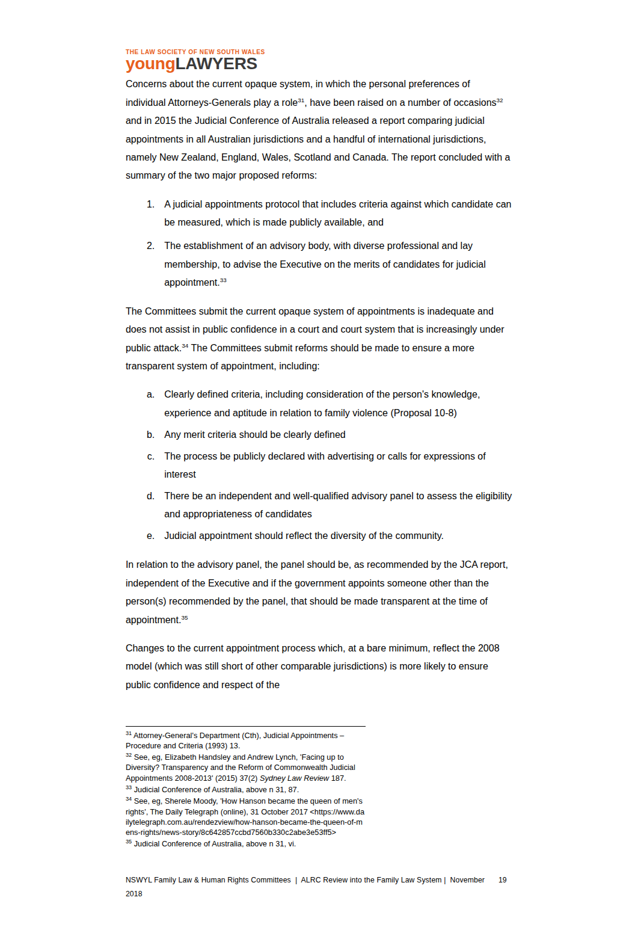THE LAW SOCIETY OF NEW SOUTH WALES
young LAWYERS
Concerns about the current opaque system, in which the personal preferences of individual Attorneys-Generals play a role31, have been raised on a number of occasions32 and in 2015 the Judicial Conference of Australia released a report comparing judicial appointments in all Australian jurisdictions and a handful of international jurisdictions, namely New Zealand, England, Wales, Scotland and Canada. The report concluded with a summary of the two major proposed reforms:
A judicial appointments protocol that includes criteria against which candidate can be measured, which is made publicly available, and
The establishment of an advisory body, with diverse professional and lay membership, to advise the Executive on the merits of candidates for judicial appointment.33
The Committees submit the current opaque system of appointments is inadequate and does not assist in public confidence in a court and court system that is increasingly under public attack.34 The Committees submit reforms should be made to ensure a more transparent system of appointment, including:
Clearly defined criteria, including consideration of the person's knowledge, experience and aptitude in relation to family violence (Proposal 10-8)
Any merit criteria should be clearly defined
The process be publicly declared with advertising or calls for expressions of interest
There be an independent and well-qualified advisory panel to assess the eligibility and appropriateness of candidates
Judicial appointment should reflect the diversity of the community.
In relation to the advisory panel, the panel should be, as recommended by the JCA report, independent of the Executive and if the government appoints someone other than the person(s) recommended by the panel, that should be made transparent at the time of appointment.35
Changes to the current appointment process which, at a bare minimum, reflect the 2008 model (which was still short of other comparable jurisdictions) is more likely to ensure public confidence and respect of the
31 Attorney-General's Department (Cth), Judicial Appointments – Procedure and Criteria (1993) 13.
32 See, eg, Elizabeth Handsley and Andrew Lynch, 'Facing up to Diversity? Transparency and the Reform of Commonwealth Judicial Appointments 2008-2013' (2015) 37(2) Sydney Law Review 187.
33 Judicial Conference of Australia, above n 31, 87.
34 See, eg, Sherele Moody, 'How Hanson became the queen of men's rights', The Daily Telegraph (online), 31 October 2017 <https://www.dailytelegraph.com.au/rendezview/how-hanson-became-the-queen-of-mens-rights/news-story/8c642857ccbd7560b330c2abe3e53ff5>
35 Judicial Conference of Australia, above n 31, vi.
NSWYL Family Law & Human Rights Committees | ALRC Review into the Family Law System | November 2018
19